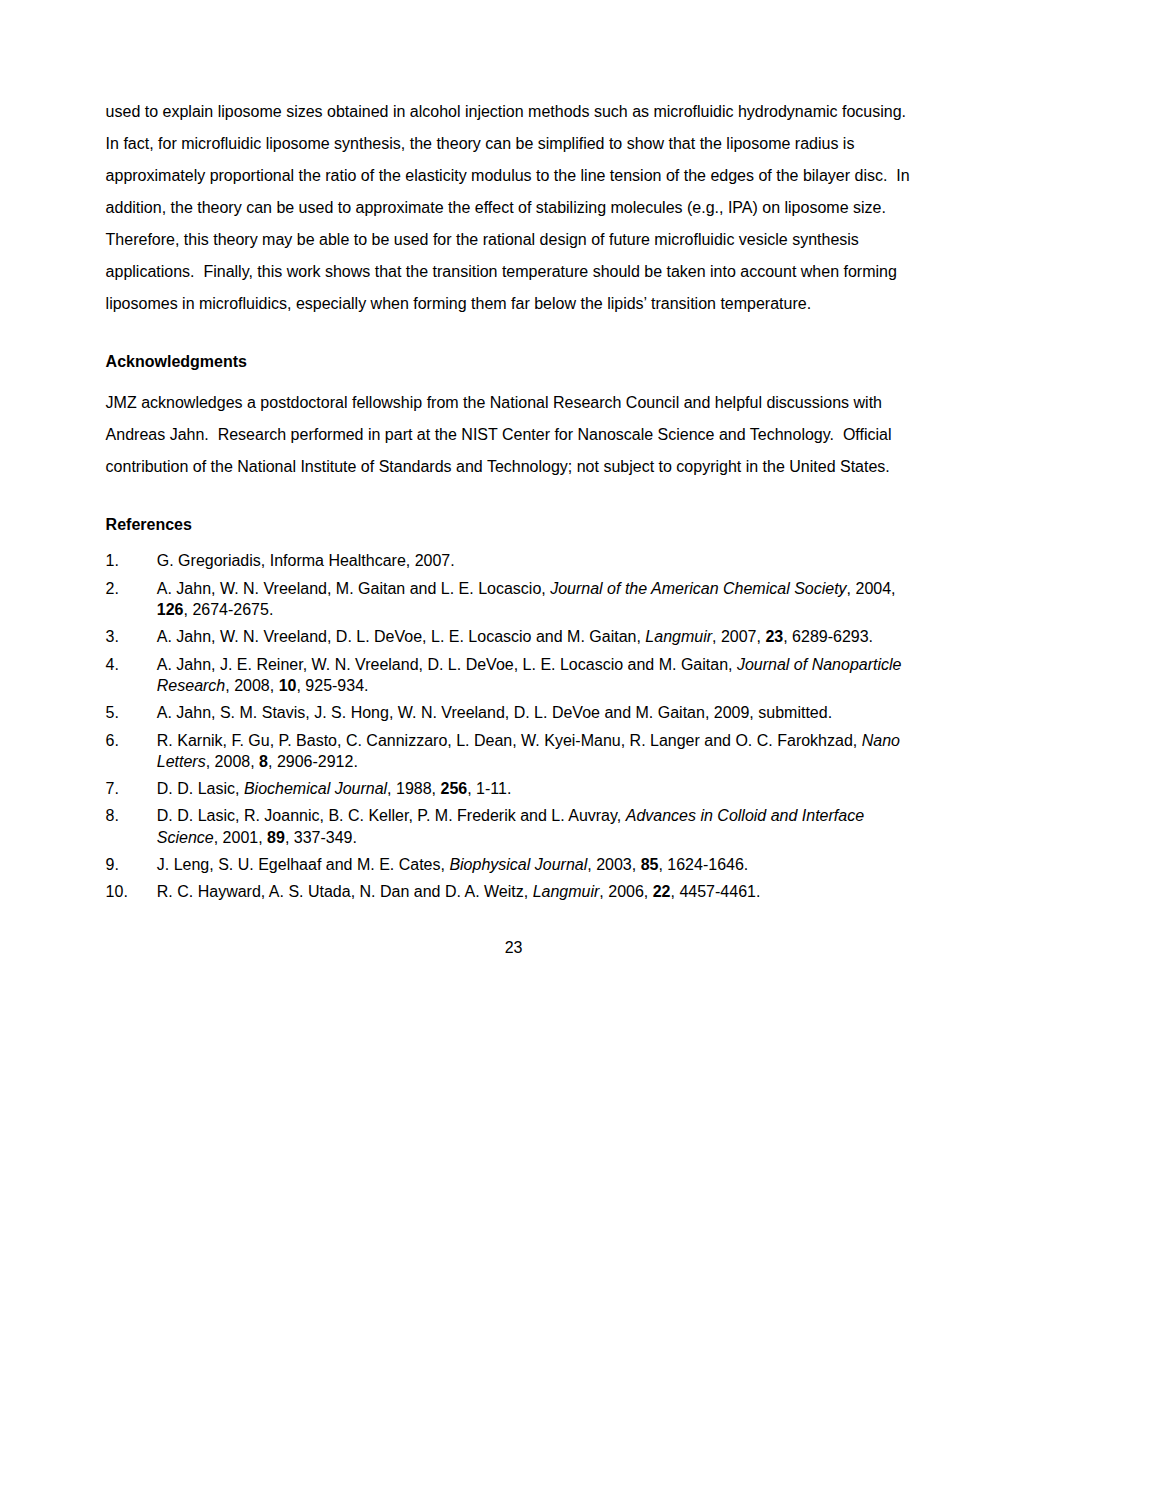used to explain liposome sizes obtained in alcohol injection methods such as microfluidic hydrodynamic focusing. In fact, for microfluidic liposome synthesis, the theory can be simplified to show that the liposome radius is approximately proportional the ratio of the elasticity modulus to the line tension of the edges of the bilayer disc. In addition, the theory can be used to approximate the effect of stabilizing molecules (e.g., IPA) on liposome size. Therefore, this theory may be able to be used for the rational design of future microfluidic vesicle synthesis applications. Finally, this work shows that the transition temperature should be taken into account when forming liposomes in microfluidics, especially when forming them far below the lipids’ transition temperature.
Acknowledgments
JMZ acknowledges a postdoctoral fellowship from the National Research Council and helpful discussions with Andreas Jahn. Research performed in part at the NIST Center for Nanoscale Science and Technology. Official contribution of the National Institute of Standards and Technology; not subject to copyright in the United States.
References
1. G. Gregoriadis, Informa Healthcare, 2007.
2. A. Jahn, W. N. Vreeland, M. Gaitan and L. E. Locascio, Journal of the American Chemical Society, 2004, 126, 2674-2675.
3. A. Jahn, W. N. Vreeland, D. L. DeVoe, L. E. Locascio and M. Gaitan, Langmuir, 2007, 23, 6289-6293.
4. A. Jahn, J. E. Reiner, W. N. Vreeland, D. L. DeVoe, L. E. Locascio and M. Gaitan, Journal of Nanoparticle Research, 2008, 10, 925-934.
5. A. Jahn, S. M. Stavis, J. S. Hong, W. N. Vreeland, D. L. DeVoe and M. Gaitan, 2009, submitted.
6. R. Karnik, F. Gu, P. Basto, C. Cannizzaro, L. Dean, W. Kyei-Manu, R. Langer and O. C. Farokhzad, Nano Letters, 2008, 8, 2906-2912.
7. D. D. Lasic, Biochemical Journal, 1988, 256, 1-11.
8. D. D. Lasic, R. Joannic, B. C. Keller, P. M. Frederik and L. Auvray, Advances in Colloid and Interface Science, 2001, 89, 337-349.
9. J. Leng, S. U. Egelhaaf and M. E. Cates, Biophysical Journal, 2003, 85, 1624-1646.
10. R. C. Hayward, A. S. Utada, N. Dan and D. A. Weitz, Langmuir, 2006, 22, 4457-4461.
23